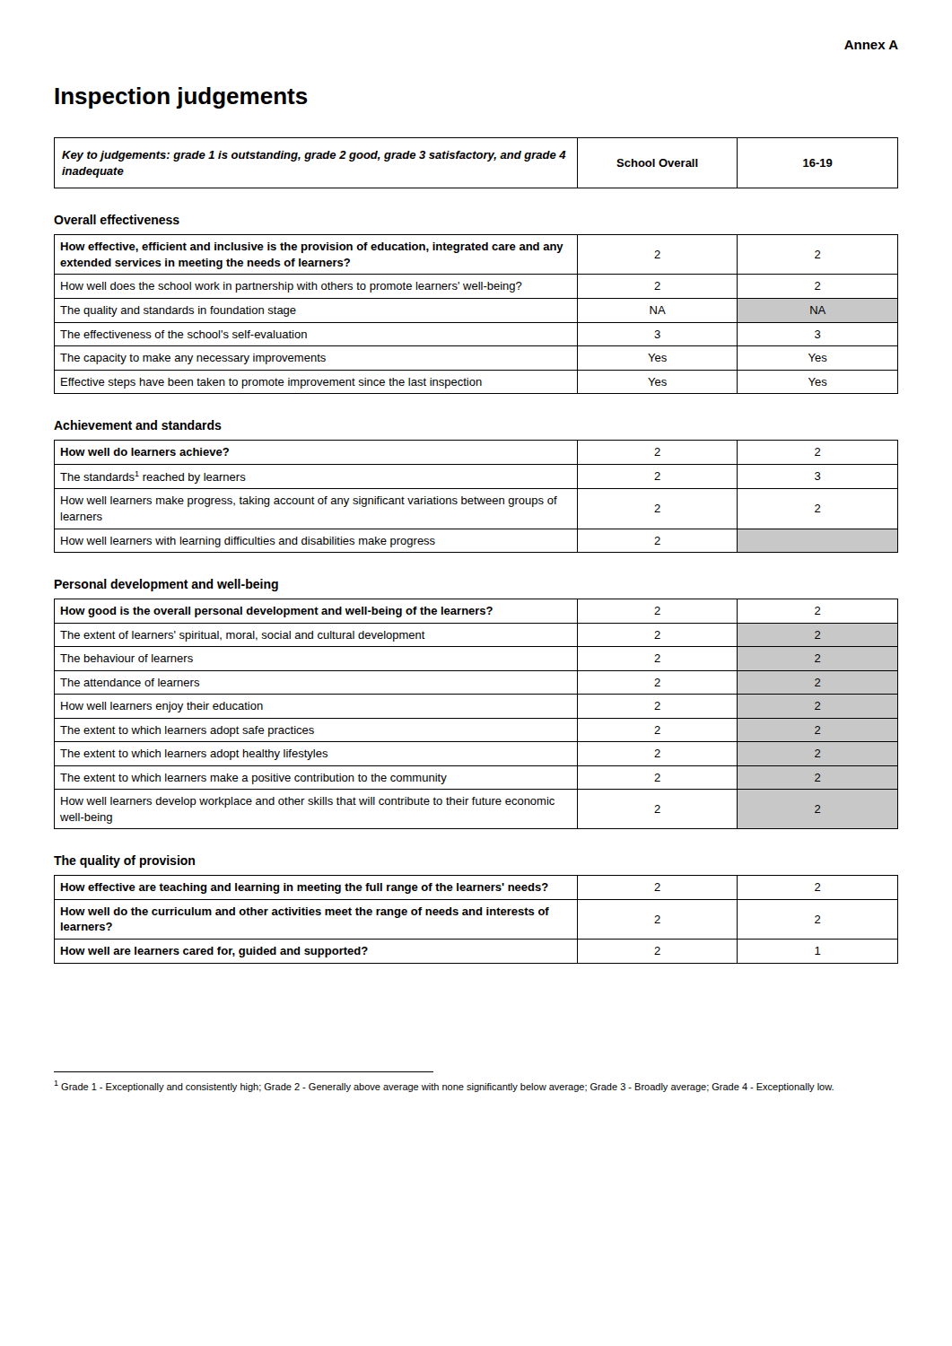Annex A
Inspection judgements
| Key to judgements: grade 1 is outstanding, grade 2 good, grade 3 satisfactory, and grade 4 inadequate | School Overall | 16-19 |
Overall effectiveness
| How effective, efficient and inclusive is the provision of education, integrated care and any extended services in meeting the needs of learners? | 2 | 2 |
| How well does the school work in partnership with others to promote learners' well-being? | 2 | 2 |
| The quality and standards in foundation stage | NA | NA |
| The effectiveness of the school's self-evaluation | 3 | 3 |
| The capacity to make any necessary improvements | Yes | Yes |
| Effective steps have been taken to promote improvement since the last inspection | Yes | Yes |
Achievement and standards
| How well do learners achieve? | 2 | 2 |
| The standards 1 reached by learners | 2 | 3 |
| How well learners make progress, taking account of any significant variations between groups of learners | 2 | 2 |
| How well learners with learning difficulties and disabilities make progress | 2 | |
Personal development and well-being
| How good is the overall personal development and well-being of the learners? | 2 | 2 |
| The extent of learners' spiritual, moral, social and cultural development | 2 | 2 |
| The behaviour of learners | 2 | 2 |
| The attendance of learners | 2 | 2 |
| How well learners enjoy their education | 2 | 2 |
| The extent to which learners adopt safe practices | 2 | 2 |
| The extent to which learners adopt healthy lifestyles | 2 | 2 |
| The extent to which learners make a positive contribution to the community | 2 | 2 |
| How well learners develop workplace and other skills that will contribute to their future economic well-being | 2 | 2 |
The quality of provision
| How effective are teaching and learning in meeting the full range of the learners' needs? | 2 | 2 |
| How well do the curriculum and other activities meet the range of needs and interests of learners? | 2 | 2 |
| How well are learners cared for, guided and supported? | 2 | 1 |
1 Grade 1 - Exceptionally and consistently high; Grade 2 - Generally above average with none significantly below average; Grade 3 - Broadly average; Grade 4 - Exceptionally low.